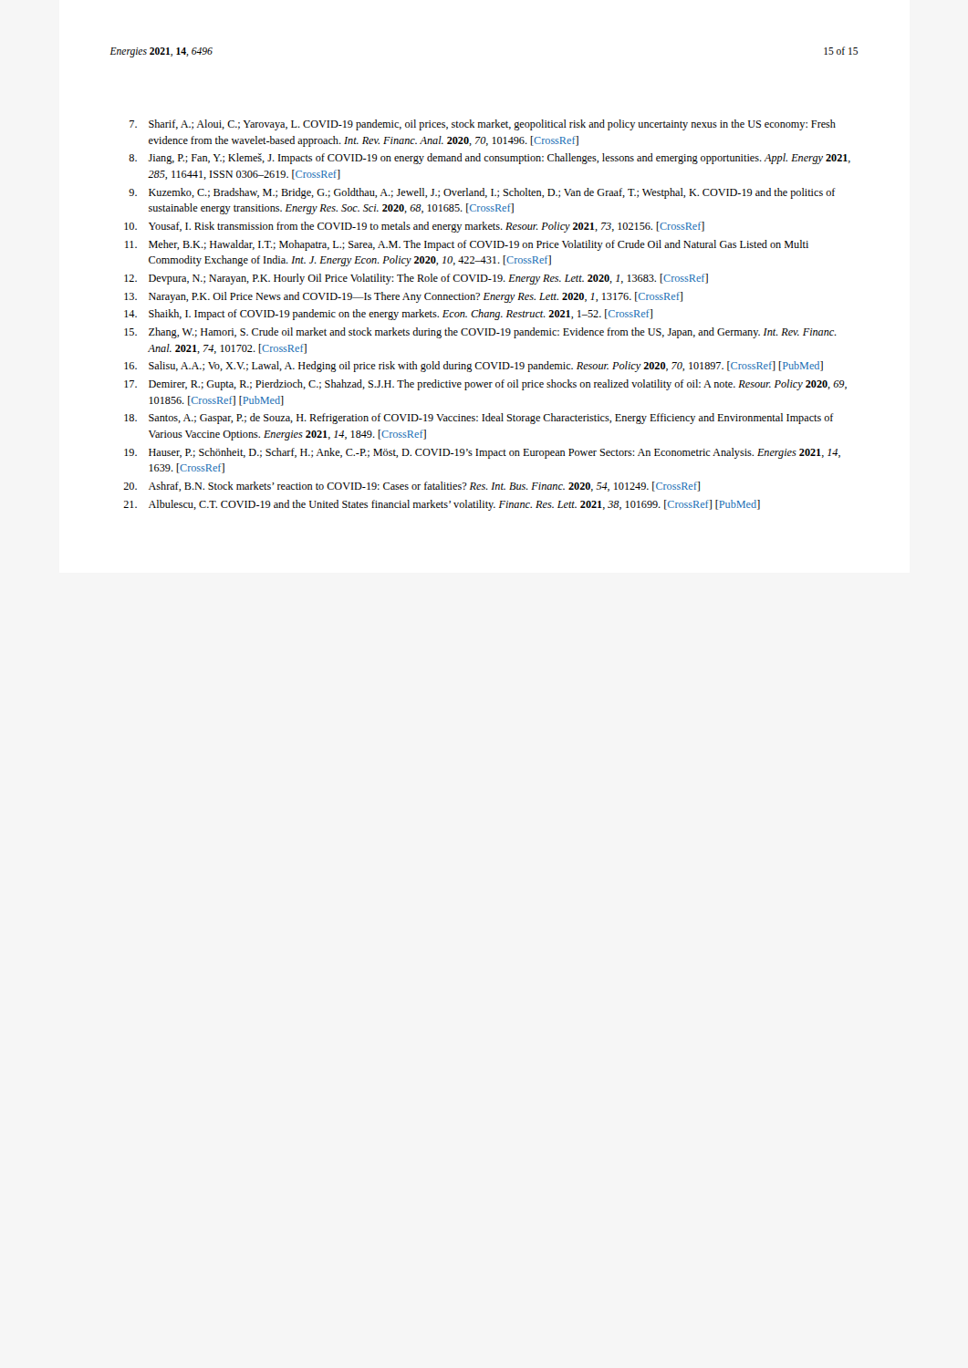Energies 2021, 14, 6496
15 of 15
7. Sharif, A.; Aloui, C.; Yarovaya, L. COVID-19 pandemic, oil prices, stock market, geopolitical risk and policy uncertainty nexus in the US economy: Fresh evidence from the wavelet-based approach. Int. Rev. Financ. Anal. 2020, 70, 101496. [CrossRef]
8. Jiang, P.; Fan, Y.; Klemeš, J. Impacts of COVID-19 on energy demand and consumption: Challenges, lessons and emerging opportunities. Appl. Energy 2021, 285, 116441, ISSN 0306–2619. [CrossRef]
9. Kuzemko, C.; Bradshaw, M.; Bridge, G.; Goldthau, A.; Jewell, J.; Overland, I.; Scholten, D.; Van de Graaf, T.; Westphal, K. COVID-19 and the politics of sustainable energy transitions. Energy Res. Soc. Sci. 2020, 68, 101685. [CrossRef]
10. Yousaf, I. Risk transmission from the COVID-19 to metals and energy markets. Resour. Policy 2021, 73, 102156. [CrossRef]
11. Meher, B.K.; Hawaldar, I.T.; Mohapatra, L.; Sarea, A.M. The Impact of COVID-19 on Price Volatility of Crude Oil and Natural Gas Listed on Multi Commodity Exchange of India. Int. J. Energy Econ. Policy 2020, 10, 422–431. [CrossRef]
12. Devpura, N.; Narayan, P.K. Hourly Oil Price Volatility: The Role of COVID-19. Energy Res. Lett. 2020, 1, 13683. [CrossRef]
13. Narayan, P.K. Oil Price News and COVID-19—Is There Any Connection? Energy Res. Lett. 2020, 1, 13176. [CrossRef]
14. Shaikh, I. Impact of COVID-19 pandemic on the energy markets. Econ. Chang. Restruct. 2021, 1–52. [CrossRef]
15. Zhang, W.; Hamori, S. Crude oil market and stock markets during the COVID-19 pandemic: Evidence from the US, Japan, and Germany. Int. Rev. Financ. Anal. 2021, 74, 101702. [CrossRef]
16. Salisu, A.A.; Vo, X.V.; Lawal, A. Hedging oil price risk with gold during COVID-19 pandemic. Resour. Policy 2020, 70, 101897. [CrossRef] [PubMed]
17. Demirer, R.; Gupta, R.; Pierdzioch, C.; Shahzad, S.J.H. The predictive power of oil price shocks on realized volatility of oil: A note. Resour. Policy 2020, 69, 101856. [CrossRef] [PubMed]
18. Santos, A.; Gaspar, P.; de Souza, H. Refrigeration of COVID-19 Vaccines: Ideal Storage Characteristics, Energy Efficiency and Environmental Impacts of Various Vaccine Options. Energies 2021, 14, 1849. [CrossRef]
19. Hauser, P.; Schönheit, D.; Scharf, H.; Anke, C.-P.; Möst, D. COVID-19’s Impact on European Power Sectors: An Econometric Analysis. Energies 2021, 14, 1639. [CrossRef]
20. Ashraf, B.N. Stock markets’ reaction to COVID-19: Cases or fatalities? Res. Int. Bus. Financ. 2020, 54, 101249. [CrossRef]
21. Albulescu, C.T. COVID-19 and the United States financial markets’ volatility. Financ. Res. Lett. 2021, 38, 101699. [CrossRef] [PubMed]